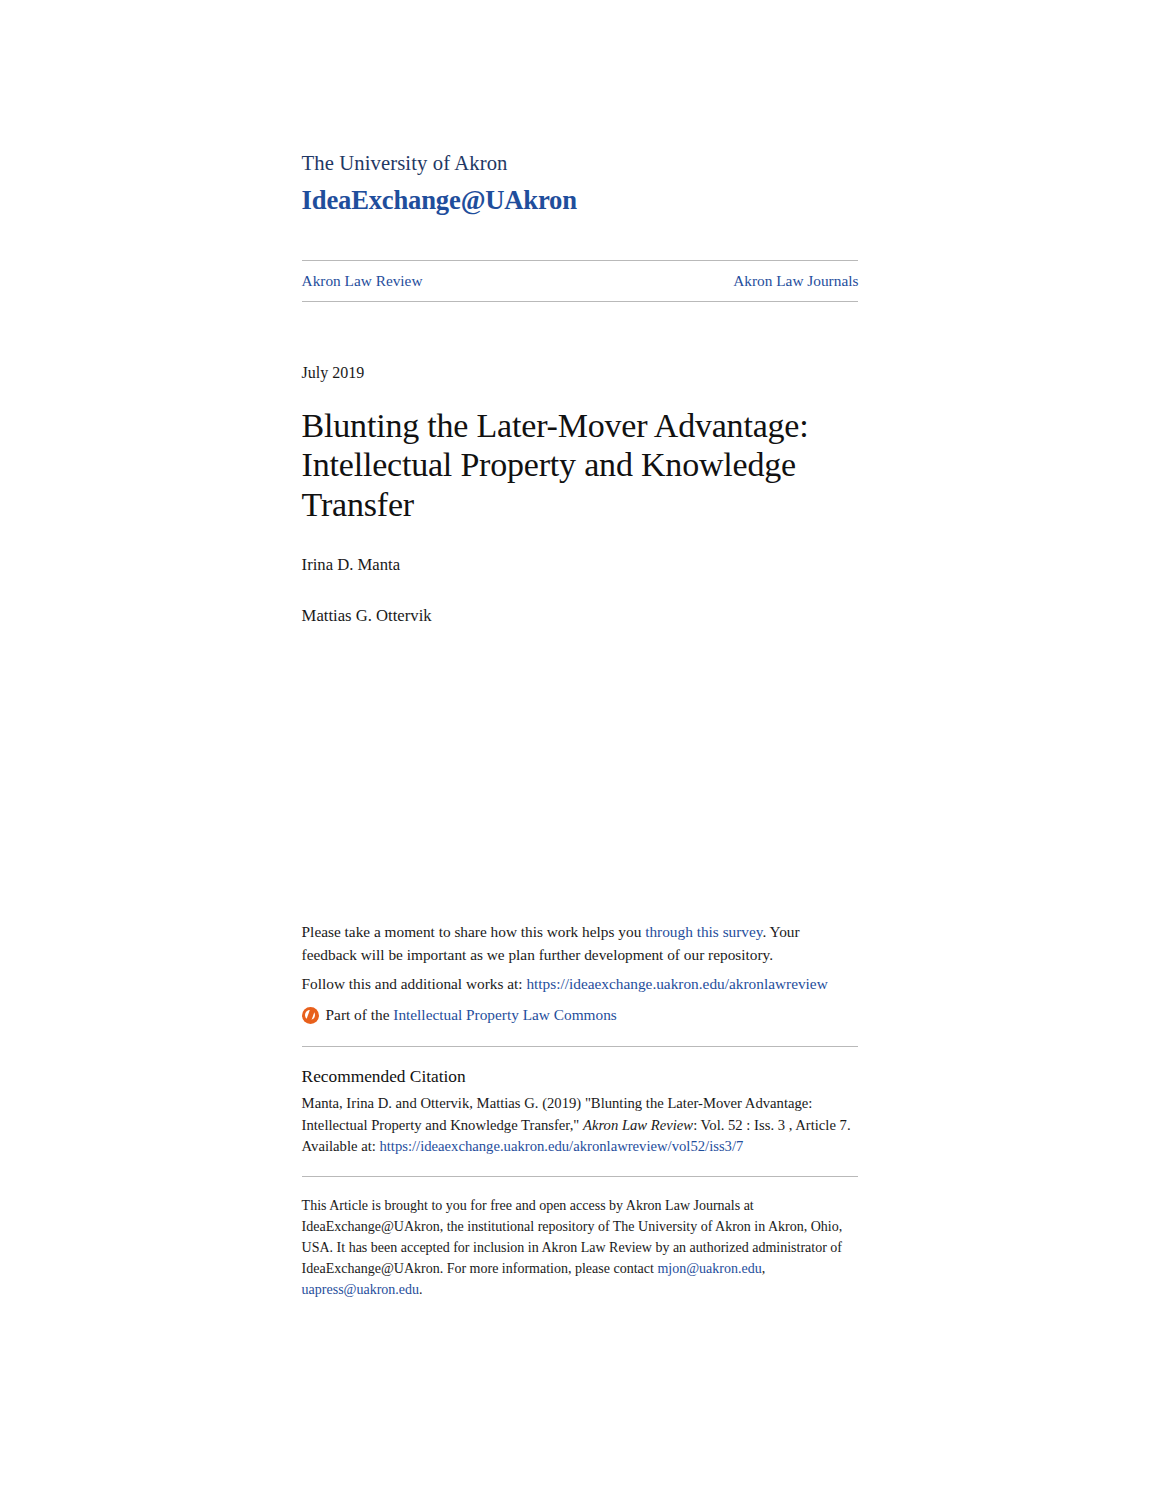The University of Akron
IdeaExchange@UAkron
Akron Law Review Akron Law Journals
July 2019
Blunting the Later-Mover Advantage: Intellectual Property and Knowledge Transfer
Irina D. Manta
Mattias G. Ottervik
Please take a moment to share how this work helps you through this survey. Your feedback will be important as we plan further development of our repository.
Follow this and additional works at: https://ideaexchange.uakron.edu/akronlawreview
Part of the Intellectual Property Law Commons
Recommended Citation
Manta, Irina D. and Ottervik, Mattias G. (2019) "Blunting the Later-Mover Advantage: Intellectual Property and Knowledge Transfer," Akron Law Review: Vol. 52 : Iss. 3 , Article 7.
Available at: https://ideaexchange.uakron.edu/akronlawreview/vol52/iss3/7
This Article is brought to you for free and open access by Akron Law Journals at IdeaExchange@UAkron, the institutional repository of The University of Akron in Akron, Ohio, USA. It has been accepted for inclusion in Akron Law Review by an authorized administrator of IdeaExchange@UAkron. For more information, please contact mjon@uakron.edu, uapress@uakron.edu.